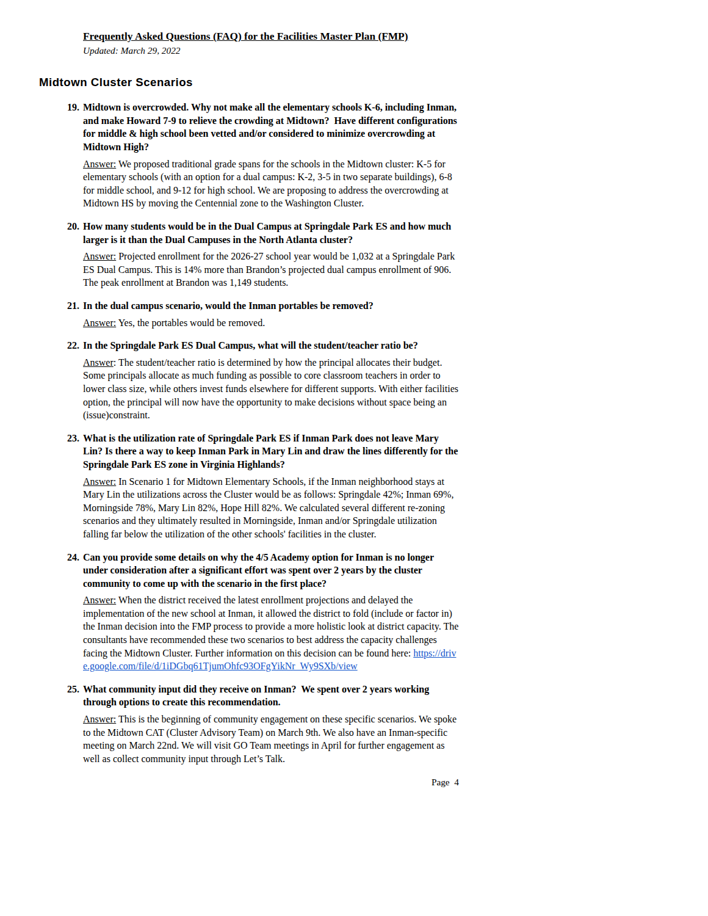Frequently Asked Questions (FAQ) for the Facilities Master Plan (FMP)
Updated: March 29, 2022
Midtown Cluster Scenarios
Midtown is overcrowded. Why not make all the elementary schools K-6, including Inman, and make Howard 7-9 to relieve the crowding at Midtown? Have different configurations for middle & high school been vetted and/or considered to minimize overcrowding at Midtown High?
Answer: We proposed traditional grade spans for the schools in the Midtown cluster: K-5 for elementary schools (with an option for a dual campus: K-2, 3-5 in two separate buildings), 6-8 for middle school, and 9-12 for high school. We are proposing to address the overcrowding at Midtown HS by moving the Centennial zone to the Washington Cluster.
How many students would be in the Dual Campus at Springdale Park ES and how much larger is it than the Dual Campuses in the North Atlanta cluster?
Answer: Projected enrollment for the 2026-27 school year would be 1,032 at a Springdale Park ES Dual Campus. This is 14% more than Brandon’s projected dual campus enrollment of 906. The peak enrollment at Brandon was 1,149 students.
In the dual campus scenario, would the Inman portables be removed?
Answer: Yes, the portables would be removed.
In the Springdale Park ES Dual Campus, what will the student/teacher ratio be?
Answer: The student/teacher ratio is determined by how the principal allocates their budget. Some principals allocate as much funding as possible to core classroom teachers in order to lower class size, while others invest funds elsewhere for different supports. With either facilities option, the principal will now have the opportunity to make decisions without space being an (issue)constraint.
What is the utilization rate of Springdale Park ES if Inman Park does not leave Mary Lin? Is there a way to keep Inman Park in Mary Lin and draw the lines differently for the Springdale Park ES zone in Virginia Highlands?
Answer: In Scenario 1 for Midtown Elementary Schools, if the Inman neighborhood stays at Mary Lin the utilizations across the Cluster would be as follows: Springdale 42%; Inman 69%, Morningside 78%, Mary Lin 82%, Hope Hill 82%. We calculated several different re-zoning scenarios and they ultimately resulted in Morningside, Inman and/or Springdale utilization falling far below the utilization of the other schools' facilities in the cluster.
Can you provide some details on why the 4/5 Academy option for Inman is no longer under consideration after a significant effort was spent over 2 years by the cluster community to come up with the scenario in the first place?
Answer: When the district received the latest enrollment projections and delayed the implementation of the new school at Inman, it allowed the district to fold (include or factor in) the Inman decision into the FMP process to provide a more holistic look at district capacity. The consultants have recommended these two scenarios to best address the capacity challenges facing the Midtown Cluster. Further information on this decision can be found here: https://drive.google.com/file/d/1iDGbq61TjumOhfc93OFgYikNr_Wy9SXb/view
What community input did they receive on Inman? We spent over 2 years working through options to create this recommendation.
Answer: This is the beginning of community engagement on these specific scenarios. We spoke to the Midtown CAT (Cluster Advisory Team) on March 9th. We also have an Inman-specific meeting on March 22nd. We will visit GO Team meetings in April for further engagement as well as collect community input through Let’s Talk.
Page 4